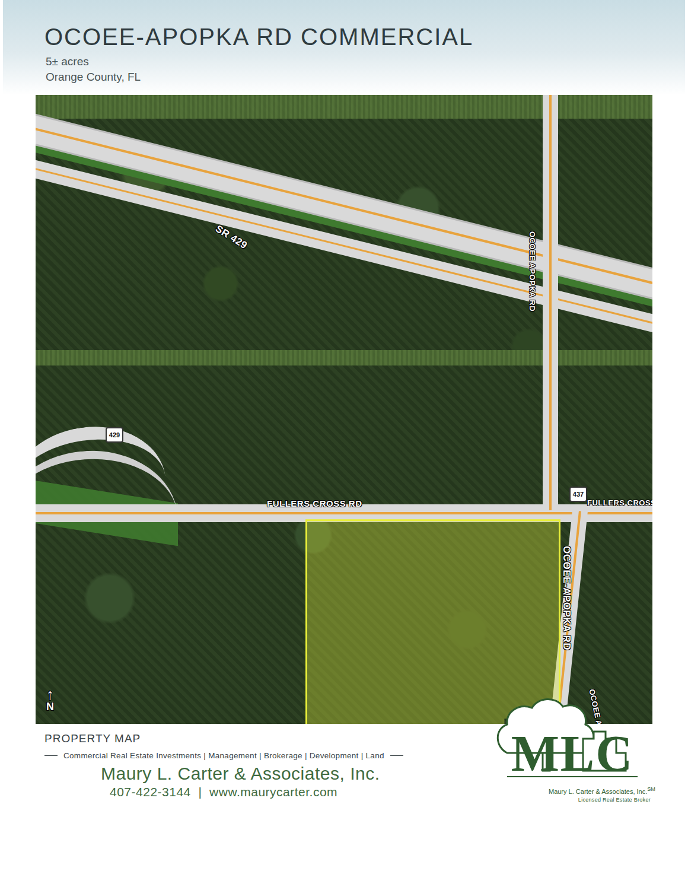Ocoee-Apopka Rd Commercial
5± acres
Orange County, FL
429
437
SR 429
FULLERS CROSS RD
FULLERS CROSS
OCOEE APOPKA RD
OCOEE-APOPKA RD
OCOEE APO
↑
N
PROPERTY MAP
Commercial Real Estate Investments | Management | Brokerage | Development | Land
Maury L. Carter & Associates, Inc.
407-422-3144 | www.maurycarter.com
MLC
Maury L. Carter & Associates, Inc.SM
Licensed Real Estate Broker